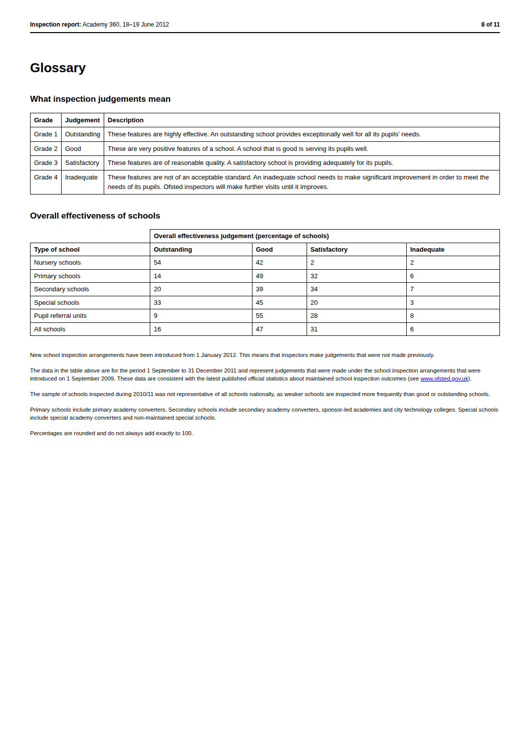Inspection report: Academy 360, 18–19 June 2012
8 of 11
Glossary
What inspection judgements mean
| Grade | Judgement | Description |
| --- | --- | --- |
| Grade 1 | Outstanding | These features are highly effective. An outstanding school provides exceptionally well for all its pupils' needs. |
| Grade 2 | Good | These are very positive features of a school. A school that is good is serving its pupils well. |
| Grade 3 | Satisfactory | These features are of reasonable quality. A satisfactory school is providing adequately for its pupils. |
| Grade 4 | Inadequate | These features are not of an acceptable standard. An inadequate school needs to make significant improvement in order to meet the needs of its pupils. Ofsted inspectors will make further visits until it improves. |
Overall effectiveness of schools
| | Overall effectiveness judgement (percentage of schools) |
| --- | --- |
| Type of school | Outstanding | Good | Satisfactory | Inadequate |
| Nursery schools | 54 | 42 | 2 | 2 |
| Primary schools | 14 | 49 | 32 | 6 |
| Secondary schools | 20 | 39 | 34 | 7 |
| Special schools | 33 | 45 | 20 | 3 |
| Pupil referral units | 9 | 55 | 28 | 8 |
| All schools | 16 | 47 | 31 | 6 |
New school inspection arrangements have been introduced from 1 January 2012. This means that inspectors make judgements that were not made previously.
The data in the table above are for the period 1 September to 31 December 2011 and represent judgements that were made under the school inspection arrangements that were introduced on 1 September 2009. These data are consistent with the latest published official statistics about maintained school inspection outcomes (see www.ofsted.gov.uk).
The sample of schools inspected during 2010/11 was not representative of all schools nationally, as weaker schools are inspected more frequently than good or outstanding schools.
Primary schools include primary academy converters. Secondary schools include secondary academy converters, sponsor-led academies and city technology colleges. Special schools include special academy converters and non-maintained special schools.
Percentages are rounded and do not always add exactly to 100.